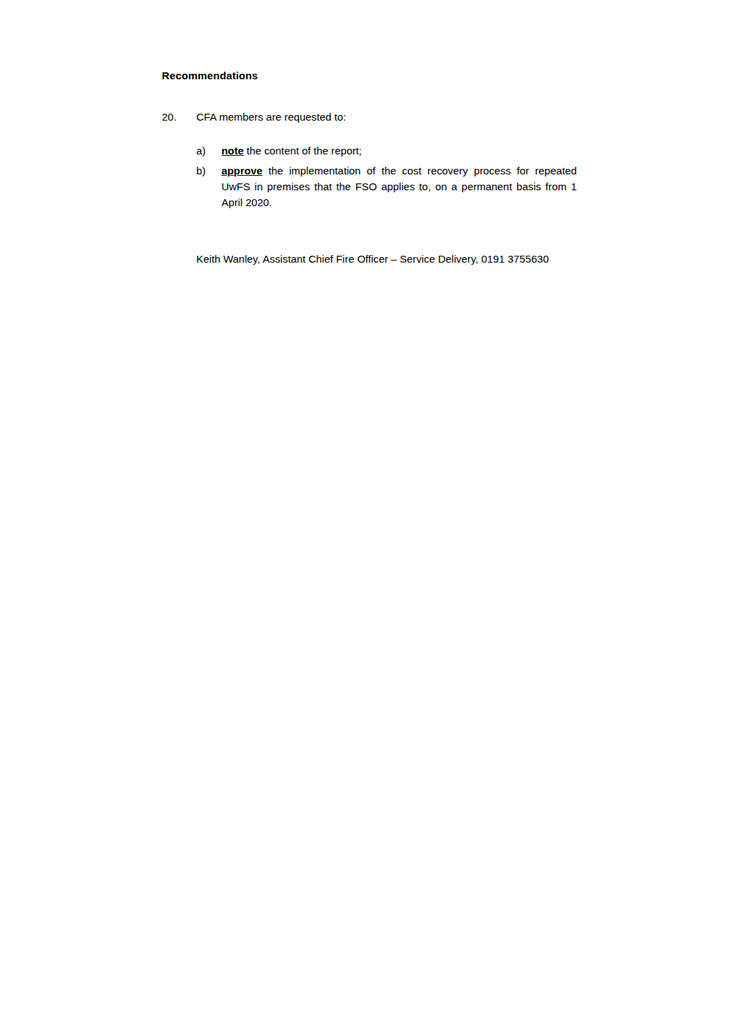Recommendations
20. CFA members are requested to:
a) note the content of the report;
b) approve the implementation of the cost recovery process for repeated UwFS in premises that the FSO applies to, on a permanent basis from 1 April 2020.
Keith Wanley, Assistant Chief Fire Officer – Service Delivery, 0191 3755630